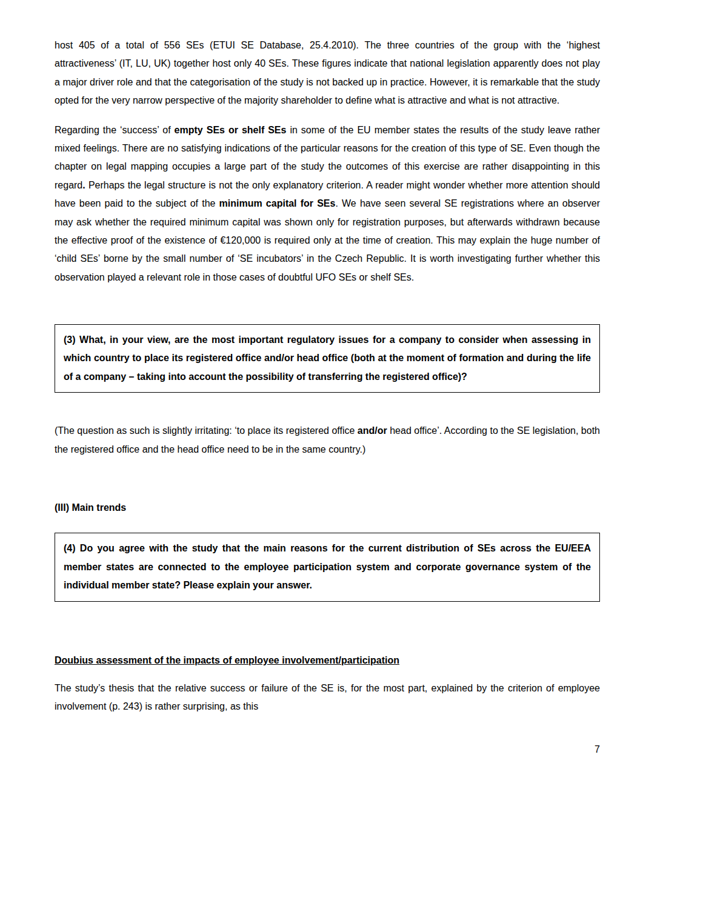host 405 of a total of 556 SEs (ETUI SE Database, 25.4.2010). The three countries of the group with the ‘highest attractiveness’ (IT, LU, UK) together host only 40 SEs. These figures indicate that national legislation apparently does not play a major driver role and that the categorisation of the study is not backed up in practice. However, it is remarkable that the study opted for the very narrow perspective of the majority shareholder to define what is attractive and what is not attractive.
Regarding the ‘success’ of empty SEs or shelf SEs in some of the EU member states the results of the study leave rather mixed feelings. There are no satisfying indications of the particular reasons for the creation of this type of SE. Even though the chapter on legal mapping occupies a large part of the study the outcomes of this exercise are rather disappointing in this regard. Perhaps the legal structure is not the only explanatory criterion. A reader might wonder whether more attention should have been paid to the subject of the minimum capital for SEs. We have seen several SE registrations where an observer may ask whether the required minimum capital was shown only for registration purposes, but afterwards withdrawn because the effective proof of the existence of €120,000 is required only at the time of creation. This may explain the huge number of ‘child SEs’ borne by the small number of ‘SE incubators’ in the Czech Republic. It is worth investigating further whether this observation played a relevant role in those cases of doubtful UFO SEs or shelf SEs.
(3) What, in your view, are the most important regulatory issues for a company to consider when assessing in which country to place its registered office and/or head office (both at the moment of formation and during the life of a company – taking into account the possibility of transferring the registered office)?
(The question as such is slightly irritating: ‘to place its registered office and/or head office’. According to the SE legislation, both the registered office and the head office need to be in the same country.)
(III) Main trends
(4) Do you agree with the study that the main reasons for the current distribution of SEs across the EU/EEA member states are connected to the employee participation system and corporate governance system of the individual member state? Please explain your answer.
Doubius assessment of the impacts of employee involvement/participation
The study’s thesis that the relative success or failure of the SE is, for the most part, explained by the criterion of employee involvement (p. 243) is rather surprising, as this
7